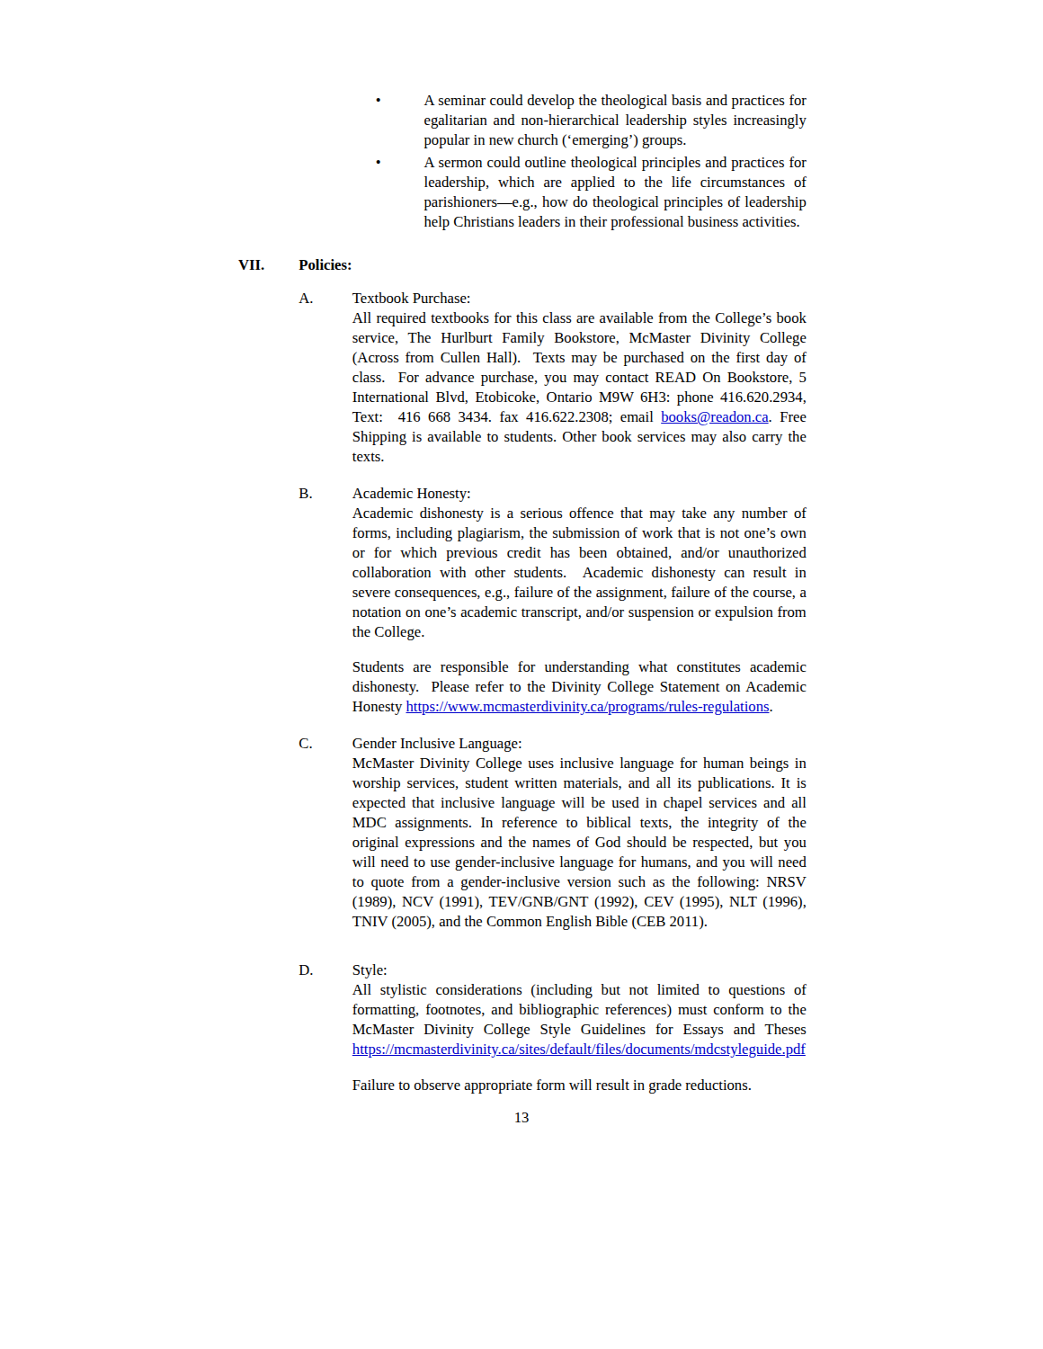• A seminar could develop the theological basis and practices for egalitarian and non-hierarchical leadership styles increasingly popular in new church (‘emerging’) groups.
• A sermon could outline theological principles and practices for leadership, which are applied to the life circumstances of parishioners—e.g., how do theological principles of leadership help Christians leaders in their professional business activities.
VII. Policies:
A.
Textbook Purchase:
All required textbooks for this class are available from the College’s book service, The Hurlburt Family Bookstore, McMaster Divinity College (Across from Cullen Hall). Texts may be purchased on the first day of class. For advance purchase, you may contact READ On Bookstore, 5 International Blvd, Etobicoke, Ontario M9W 6H3: phone 416.620.2934, Text: 416 668 3434. fax 416.622.2308; email books@readon.ca. Free Shipping is available to students. Other book services may also carry the texts.
B.
Academic Honesty:
Academic dishonesty is a serious offence that may take any number of forms, including plagiarism, the submission of work that is not one’s own or for which previous credit has been obtained, and/or unauthorized collaboration with other students. Academic dishonesty can result in severe consequences, e.g., failure of the assignment, failure of the course, a notation on one’s academic transcript, and/or suspension or expulsion from the College.
Students are responsible for understanding what constitutes academic dishonesty. Please refer to the Divinity College Statement on Academic Honesty https://www.mcmasterdivinity.ca/programs/rules-regulations.
C.
Gender Inclusive Language:
McMaster Divinity College uses inclusive language for human beings in worship services, student written materials, and all its publications. It is expected that inclusive language will be used in chapel services and all MDC assignments. In reference to biblical texts, the integrity of the original expressions and the names of God should be respected, but you will need to use gender-inclusive language for humans, and you will need to quote from a gender-inclusive version such as the following: NRSV (1989), NCV (1991), TEV/GNB/GNT (1992), CEV (1995), NLT (1996), TNIV (2005), and the Common English Bible (CEB 2011).
D.
Style:
All stylistic considerations (including but not limited to questions of formatting, footnotes, and bibliographic references) must conform to the McMaster Divinity College Style Guidelines for Essays and Theses https://mcmasterdivinity.ca/sites/default/files/documents/mdcstyleguide.pdf
Failure to observe appropriate form will result in grade reductions.
13